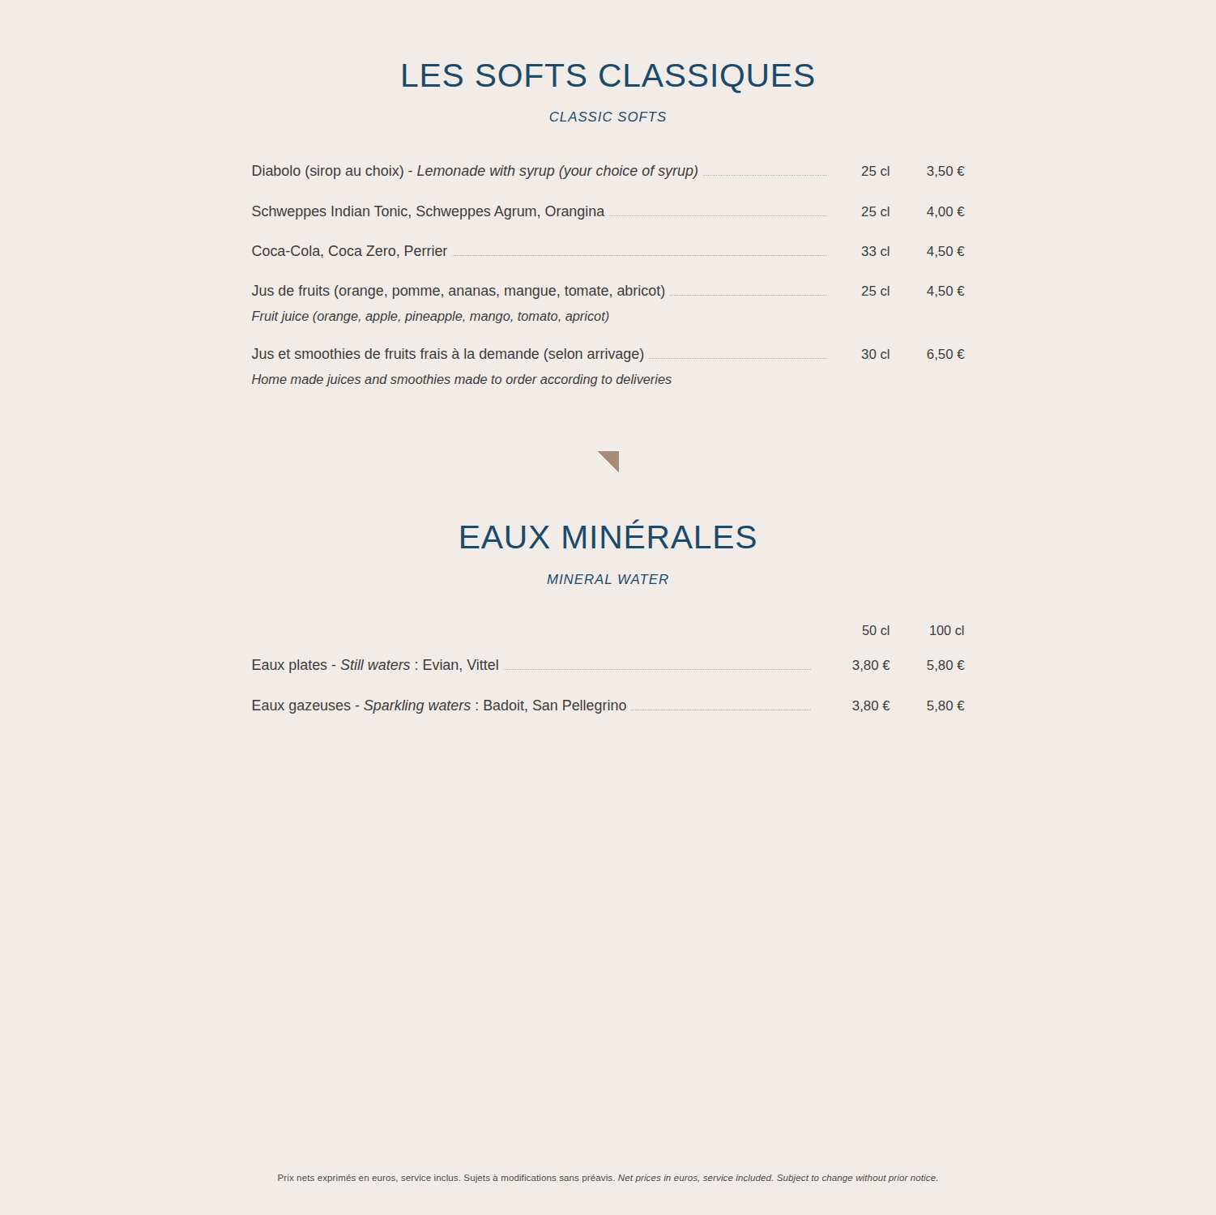LES SOFTS CLASSIQUES
CLASSIC SOFTS
Diabolo (sirop au choix) - Lemonade with syrup (your choice of syrup) 25 cl 3,50 €
Schweppes Indian Tonic, Schweppes Agrum, Orangina 25 cl 4,00 €
Coca-Cola, Coca Zero, Perrier 33 cl 4,50 €
Jus de fruits (orange, pomme, ananas, mangue, tomate, abricot) 25 cl 4,50 €
Fruit juice (orange, apple, pineapple, mango, tomato, apricot)
Jus et smoothies de fruits frais à la demande (selon arrivage) 30 cl 6,50 €
Home made juices and smoothies made to order according to deliveries
EAUX MINÉRALES
MINERAL WATER
50 cl 100 cl
Eaux plates - Still waters : Evian, Vittel 3,80 € 5,80 €
Eaux gazeuses - Sparkling waters : Badoit, San Pellegrino 3,80 € 5,80 €
Prix nets exprimés en euros, service inclus. Sujets à modifications sans préavis. Net prices in euros, service included. Subject to change without prior notice.